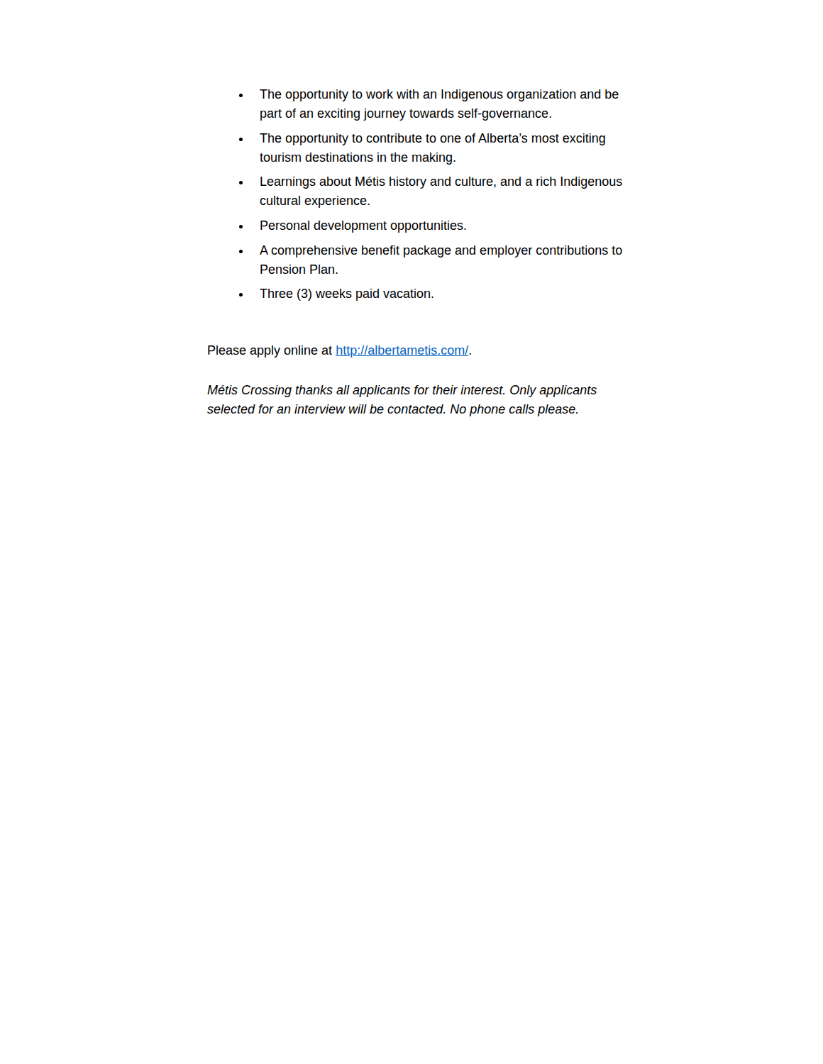The opportunity to work with an Indigenous organization and be part of an exciting journey towards self-governance.
The opportunity to contribute to one of Alberta’s most exciting tourism destinations in the making.
Learnings about Métis history and culture, and a rich Indigenous cultural experience.
Personal development opportunities.
A comprehensive benefit package and employer contributions to Pension Plan.
Three (3) weeks paid vacation.
Please apply online at http://albertametis.com/.
Métis Crossing thanks all applicants for their interest. Only applicants selected for an interview will be contacted. No phone calls please.